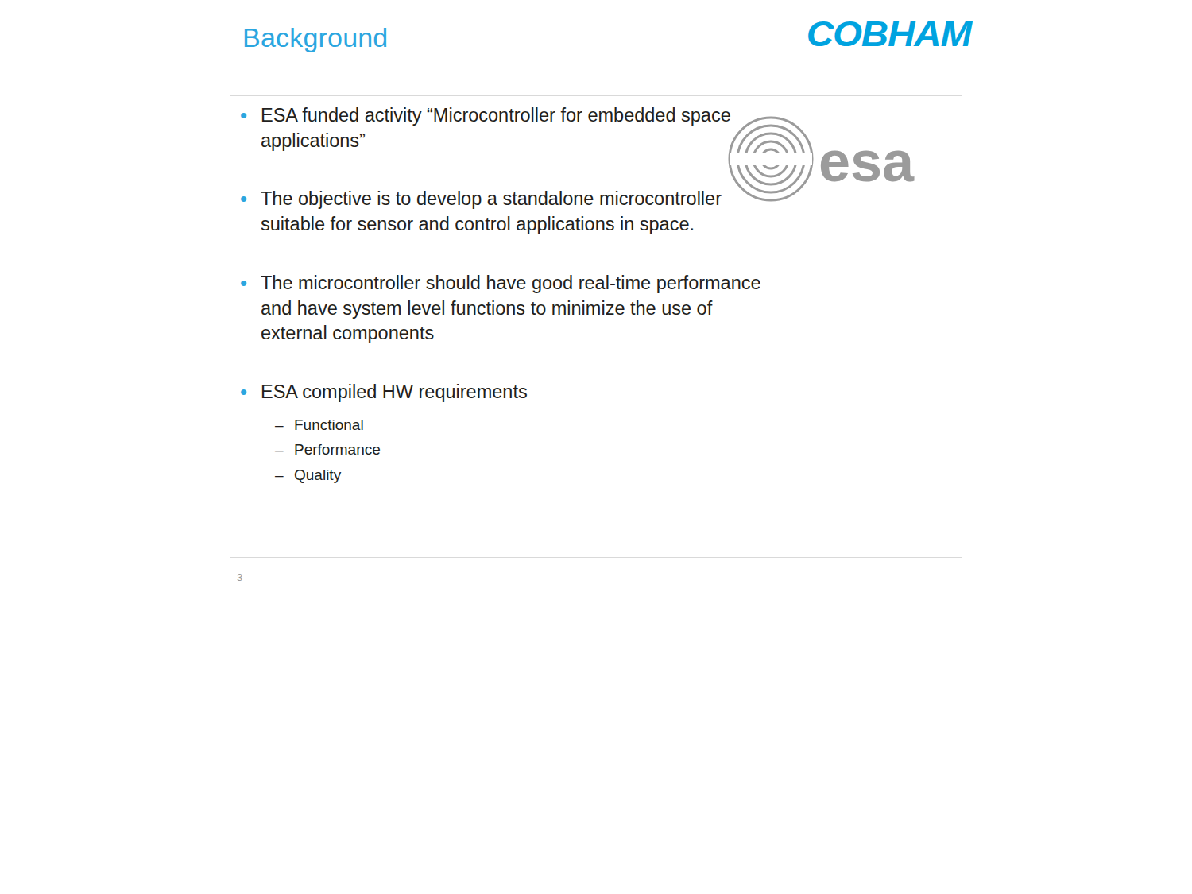Background
COBHAM
esa
ESA funded activity “Microcontroller for embedded space applications”
The objective is to develop a standalone microcontroller suitable for sensor and control applications in space.
The microcontroller should have good real-time performance and have system level functions to minimize the use of external components
ESA compiled HW requirements
Functional
Performance
Quality
3